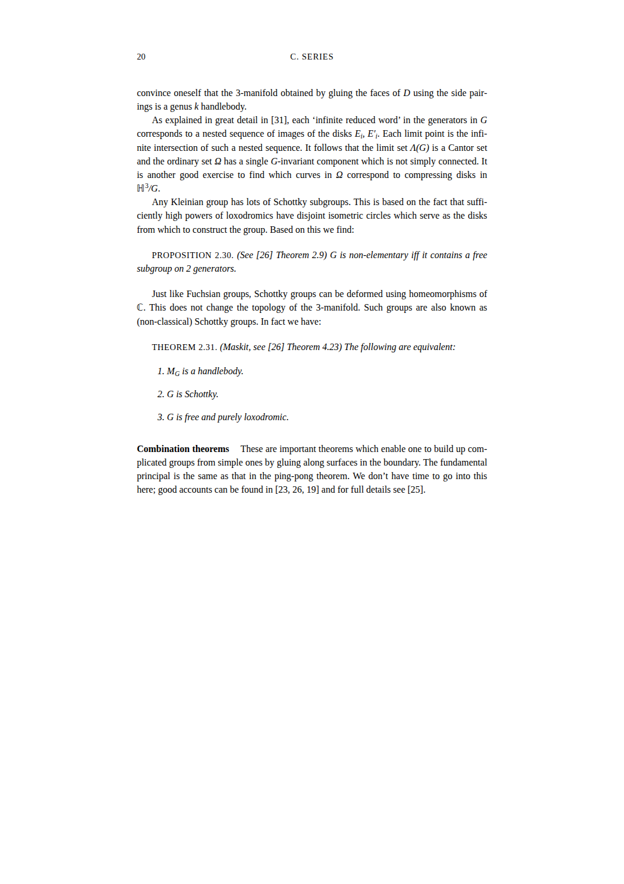20 C. Series
convince oneself that the 3-manifold obtained by gluing the faces of D using the side pairings is a genus k handlebody.
As explained in great detail in [31], each ‘infinite reduced word’ in the generators in G corresponds to a nested sequence of images of the disks Ei, E′i. Each limit point is the infinite intersection of such a nested sequence. It follows that the limit set Λ(G) is a Cantor set and the ordinary set Ω has a single G-invariant component which is not simply connected. It is another good exercise to find which curves in Ω correspond to compressing disks in ℍ3/G.
Any Kleinian group has lots of Schottky subgroups. This is based on the fact that sufficiently high powers of loxodromics have disjoint isometric circles which serve as the disks from which to construct the group. Based on this we find:
Proposition 2.30. (See [26] Theorem 2.9) G is non-elementary iff it contains a free subgroup on 2 generators.
Just like Fuchsian groups, Schottky groups can be deformed using homeomorphisms of ℂ. This does not change the topology of the 3-manifold. Such groups are also known as (non-classical) Schottky groups. In fact we have:
Theorem 2.31. (Maskit, see [26] Theorem 4.23) The following are equivalent:
MG is a handlebody.
G is Schottky.
G is free and purely loxodromic.
Combination theorems These are important theorems which enable one to build up complicated groups from simple ones by gluing along surfaces in the boundary. The fundamental principal is the same as that in the ping-pong theorem. We don’t have time to go into this here; good accounts can be found in [23, 26, 19] and for full details see [25].